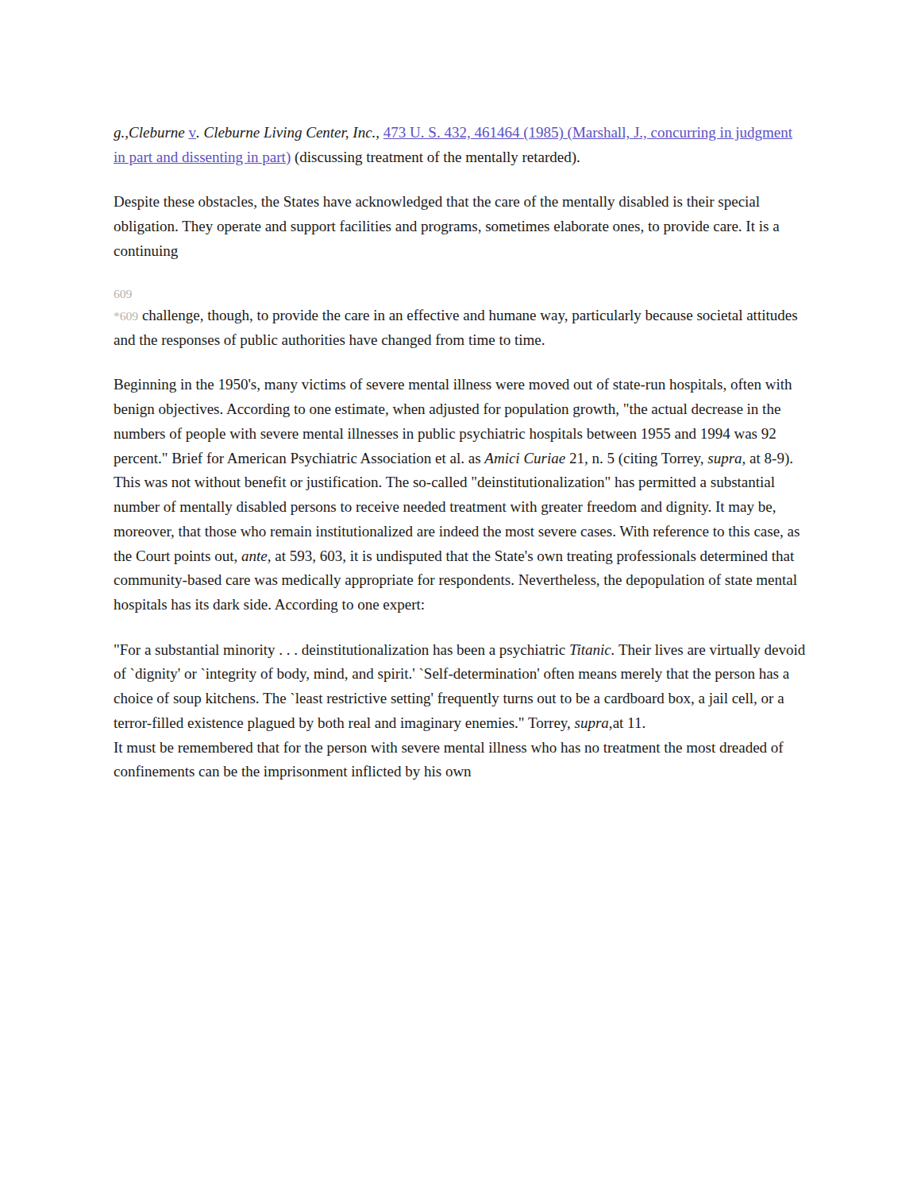g., Cleburne v. Cleburne Living Center, Inc., 473 U. S. 432, 461464 (1985) (Marshall, J., concurring in judgment in part and dissenting in part) (discussing treatment of the mentally retarded).
Despite these obstacles, the States have acknowledged that the care of the mentally disabled is their special obligation. They operate and support facilities and programs, sometimes elaborate ones, to provide care. It is a continuing
609
*609 challenge, though, to provide the care in an effective and humane way, particularly because societal attitudes and the responses of public authorities have changed from time to time.
Beginning in the 1950's, many victims of severe mental illness were moved out of state-run hospitals, often with benign objectives. According to one estimate, when adjusted for population growth, "the actual decrease in the numbers of people with severe mental illnesses in public psychiatric hospitals between 1955 and 1994 was 92 percent." Brief for American Psychiatric Association et al. as Amici Curiae 21, n. 5 (citing Torrey, supra, at 8-9). This was not without benefit or justification. The so-called "deinstitutionalization" has permitted a substantial number of mentally disabled persons to receive needed treatment with greater freedom and dignity. It may be, moreover, that those who remain institutionalized are indeed the most severe cases. With reference to this case, as the Court points out, ante, at 593, 603, it is undisputed that the State's own treating professionals determined that community-based care was medically appropriate for respondents. Nevertheless, the depopulation of state mental hospitals has its dark side. According to one expert:
"For a substantial minority . . . deinstitutionalization has been a psychiatric Titanic. Their lives are virtually devoid of `dignity' or `integrity of body, mind, and spirit.' `Self-determination' often means merely that the person has a choice of soup kitchens. The `least restrictive setting' frequently turns out to be a cardboard box, a jail cell, or a terror-filled existence plagued by both real and imaginary enemies." Torrey, supra, at 11.
It must be remembered that for the person with severe mental illness who has no treatment the most dreaded of confinements can be the imprisonment inflicted by his own